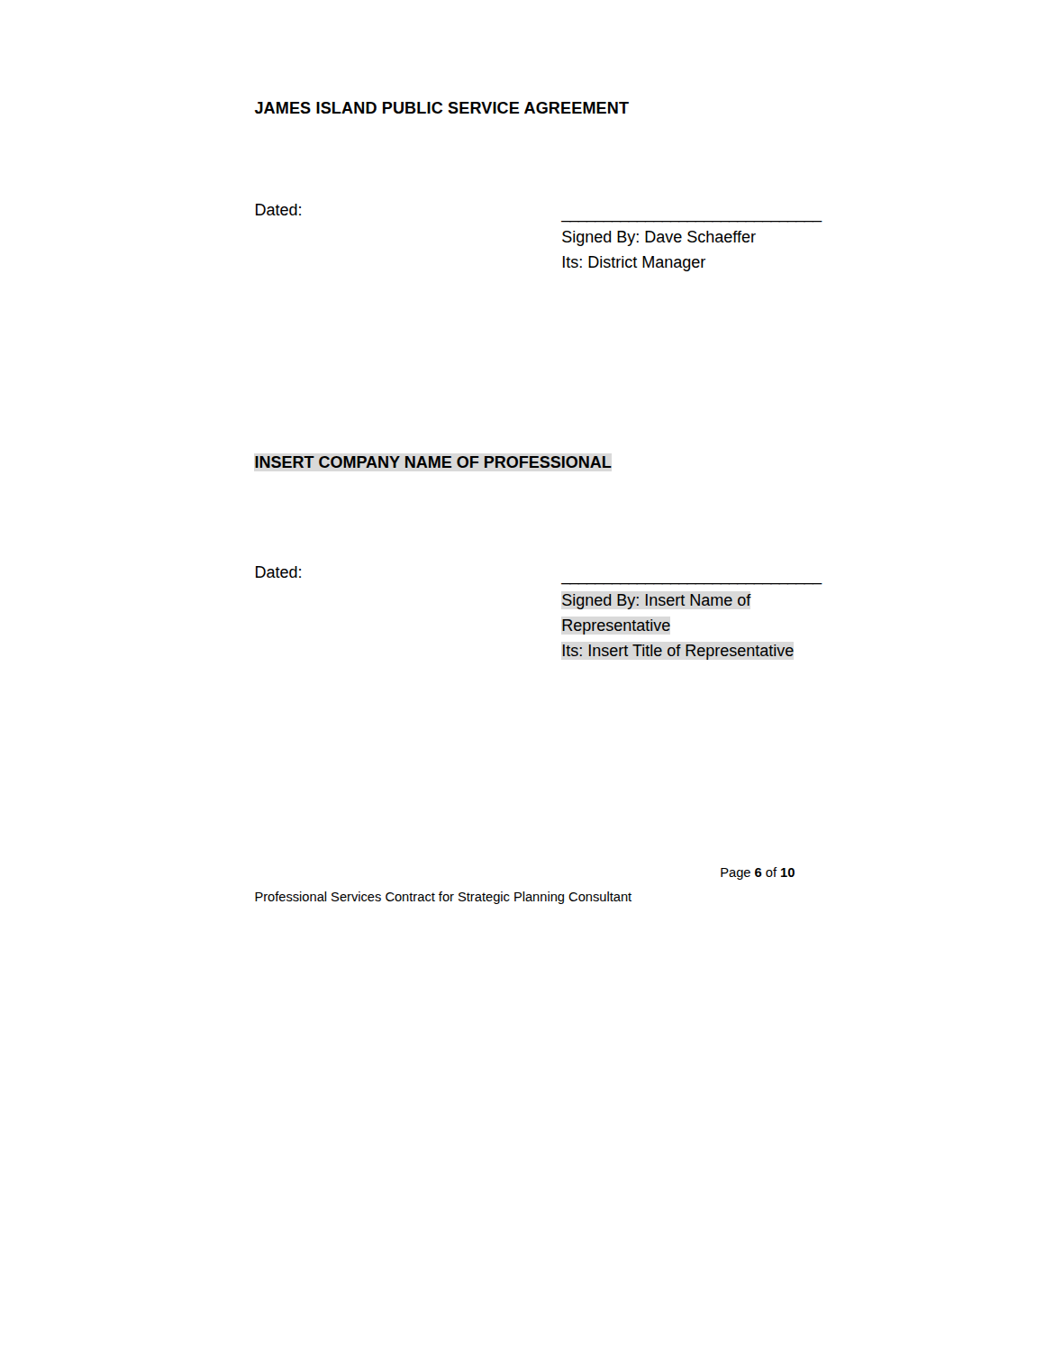JAMES ISLAND PUBLIC SERVICE AGREEMENT
Dated:
_______________________________
Signed By: Dave Schaeffer
Its: District Manager
INSERT COMPANY NAME OF PROFESSIONAL
Dated:
_______________________________
Signed By: Insert Name of Representative
Its: Insert Title of Representative
Page 6 of 10
Professional Services Contract for Strategic Planning Consultant